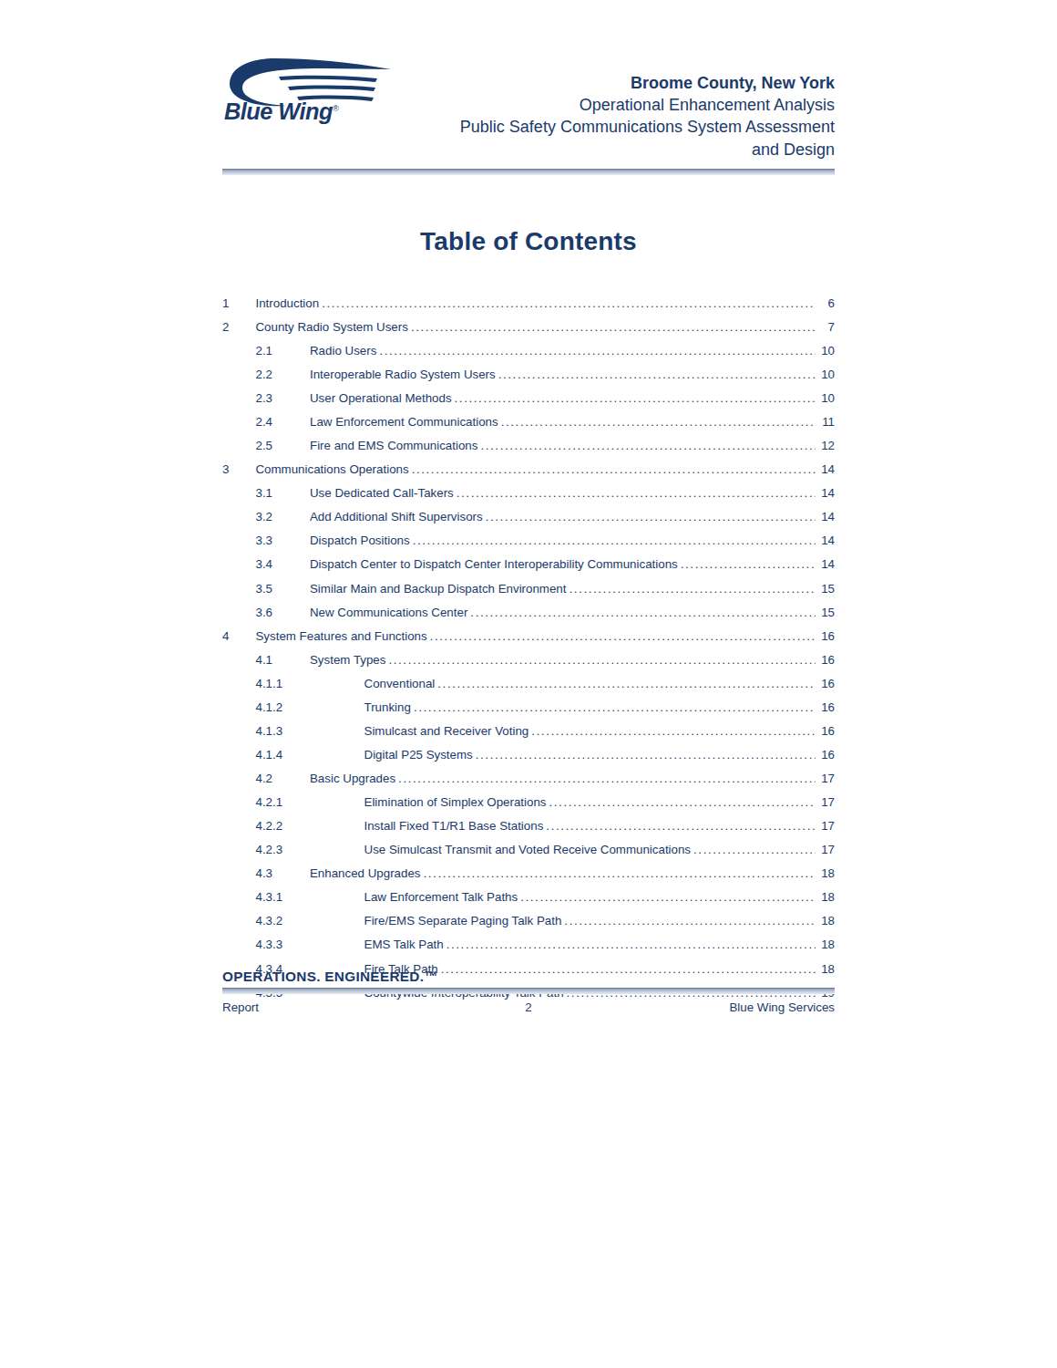Blue Wing®
Broome County, New York
Operational Enhancement Analysis
Public Safety Communications System Assessment and Design
Table of Contents
1 Introduction ........................................................................................................................................... 6
2 County Radio System Users ............................................................................................................. 7
2.1 Radio Users ......................................................................................................................... 10
2.2 Interoperable Radio System Users ....................................................................................... 10
2.3 User Operational Methods ................................................................................................. 10
2.4 Law Enforcement Communications ..................................................................................... 11
2.5 Fire and EMS Communications ........................................................................................... 12
3 Communications Operations ........................................................................................................... 14
3.1 Use Dedicated Call-Takers ................................................................................................. 14
3.2 Add Additional Shift Supervisors ......................................................................................... 14
3.3 Dispatch Positions ............................................................................................................. 14
3.4 Dispatch Center to Dispatch Center Interoperability Communications ............................... 14
3.5 Similar Main and Backup Dispatch Environment ..................................................................... 15
3.6 New Communications Center ............................................................................................... 15
4 System Features and Functions ....................................................................................................... 16
4.1 System Types ..................................................................................................................... 16
4.1.1 Conventional ......................................................................................................... 16
4.1.2 Trunking ................................................................................................................. 16
4.1.3 Simulcast and Receiver Voting ................................................................................. 16
4.1.4 Digital P25 Systems ................................................................................................. 16
4.2 Basic Upgrades ................................................................................................................... 17
4.2.1 Elimination of Simplex Operations ........................................................................... 17
4.2.2 Install Fixed T1/R1 Base Stations ............................................................................. 17
4.2.3 Use Simulcast Transmit and Voted Receive Communications .................................... 17
4.3 Enhanced Upgrades ........................................................................................................... 18
4.3.1 Law Enforcement Talk Paths ..................................................................................... 18
4.3.2 Fire/EMS Separate Paging Talk Path ......................................................................... 18
4.3.3 EMS Talk Path ....................................................................................................... 18
4.3.4 Fire Talk Path ......................................................................................................... 18
4.3.5 Countywide Interoperability Talk Path ......................................................................... 19
OPERATIONS. ENGINEERED.™
Report 2 Blue Wing Services